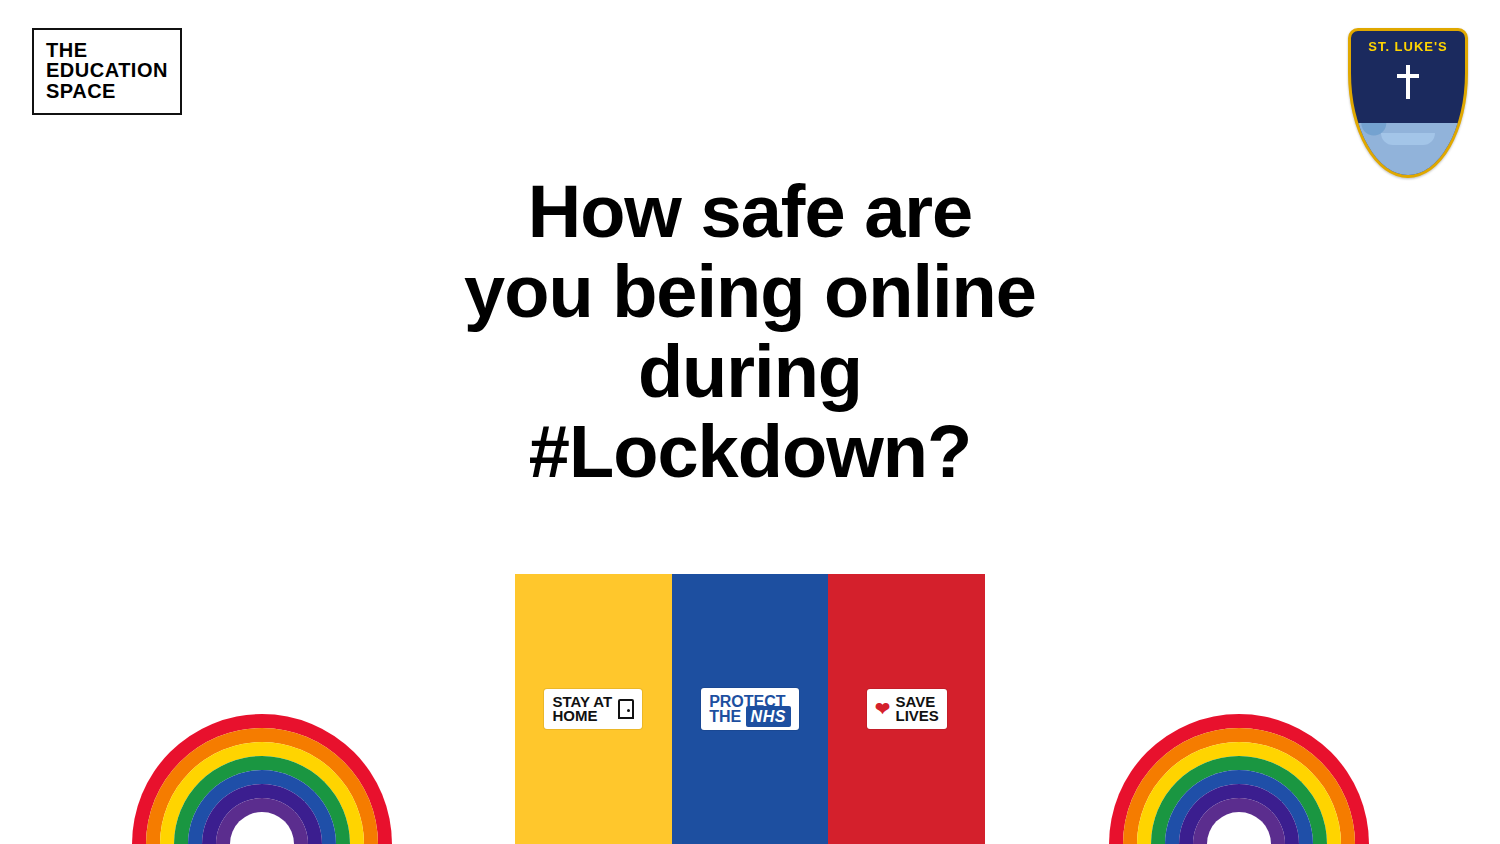The Education Space
ST. LUKE'S
How safe are you being online during #Lockdown?
Stay at Home
Protect the NHS
❤
save lives